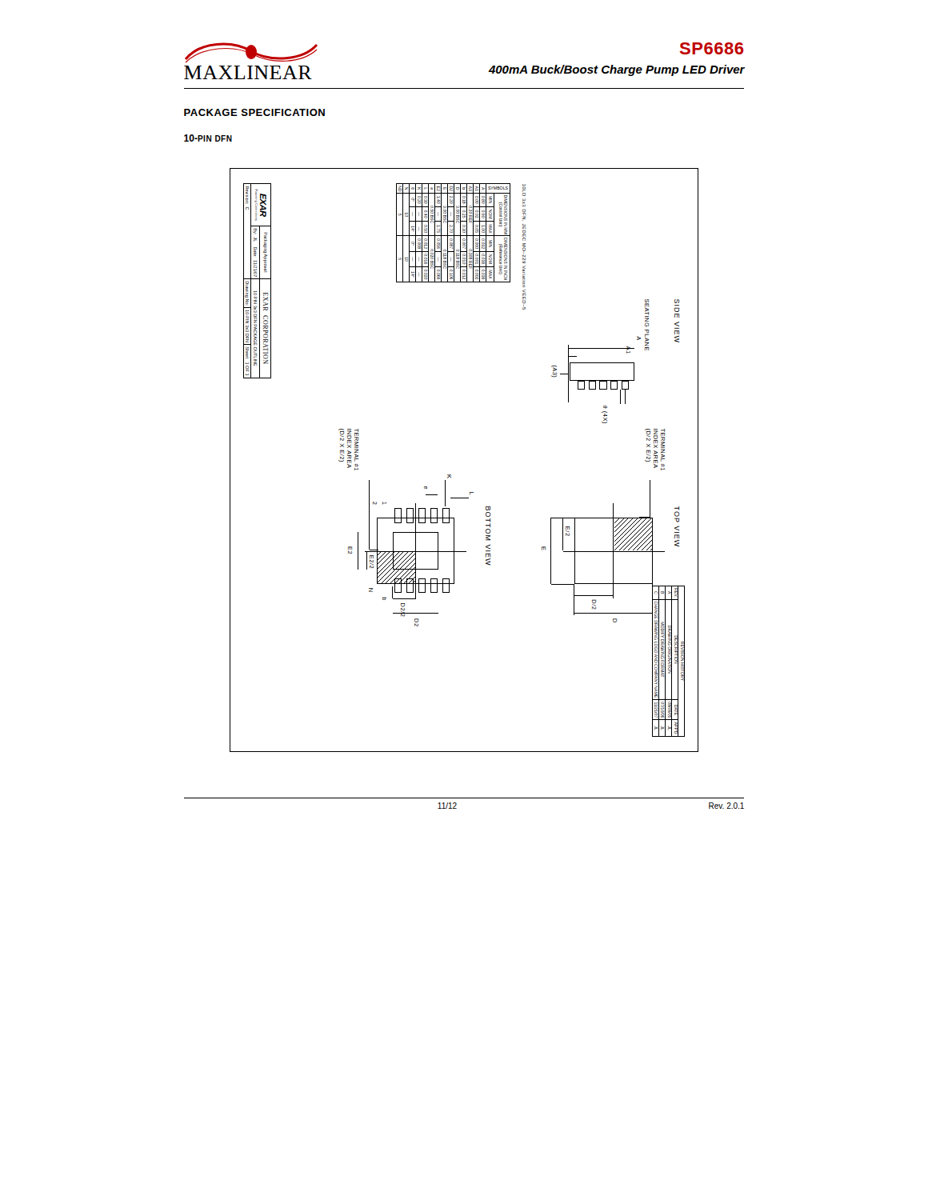MAXLINEAR
SP6686
400mA Buck/Boost Charge Pump LED Driver
PACKAGE SPECIFICATION
10-PIN DFN
TOP VIEW
TERMINAL #1
INDEX AREA
(D/2 X E/2)
D
D/2
E
E/2
SIDE VIEW
SEATING PLANE
A
A1
(A3)
θ (4X)
BOTTOM VIEW
L
K
e
b
1
2
N
D2
D2/2
E2
E2/2
TERMINAL #1
INDEX AREA
(D/2 X E/2)
| SYMBOLS | DIMENSIONS IN MM (Control Unit) | DIMENSIONS IN INCH (Reference Unit) |
| MIN | NOM | MAX | MIN | NOM | MAX |
| A | 0.80 | 0.90 | 1.00 | 0.032 | 0.036 | 0.039 |
| A1 | 0.00 | 0.02 | 0.05 | 0.000 | 0.001 | 0.002 |
| A3 | 0.20 REF | 0.008 REF |
| b | 0.18 | 0.25 | 0.30 | 0.007 | 0.010 | 0.012 |
| D | 3.00 BSC | 0.118 BSC |
| D2 | 2.20 | — | 2.70 | 0.087 | — | 0.106 |
| E | 3.00 BSC | 0.118 BSC |
| E2 | 1.40 | — | 1.75 | 0.056 | — | 0.069 |
| e | 0.50 BSC | 0.020 BSC |
| L | 0.30 | 0.40 | 0.50 | 0.012 | 0.016 | 0.020 |
| K | 0.20 | — | — | 0.008 | — | — |
| θ | 0° | — | 14° | 0° | — | 14° |
| N | 10 | 10 |
| ND | 5 | 5 |
10LD 3x3 DFN, JEDEC MO–229 Variation VEED–5
| REVISION HISTORY |
| REV. | DESCRIPTION | DATE | APP'D |
| A | DRAWING ORIGINATION | 08/09/05 | JL |
| B | MODIFY DRAWING FORMAT | 07/10/06 | JL |
| C | CHANGE DRAWING LOGO AND COMPANY NAME | 11/21/07 | JL |
| EXAR Powering Connectivity | Packaging Approval: | EXAR CORPORATION |
| By: JL Date: 11/21/07 | 10 PIN 3x3 DFN PACKAGE OUTLINE |
| Revision: C | Drawing No: | 10-PIN 3x3 DFN | Sheet: 1 OF 1 |
11/12
Rev. 2.0.1